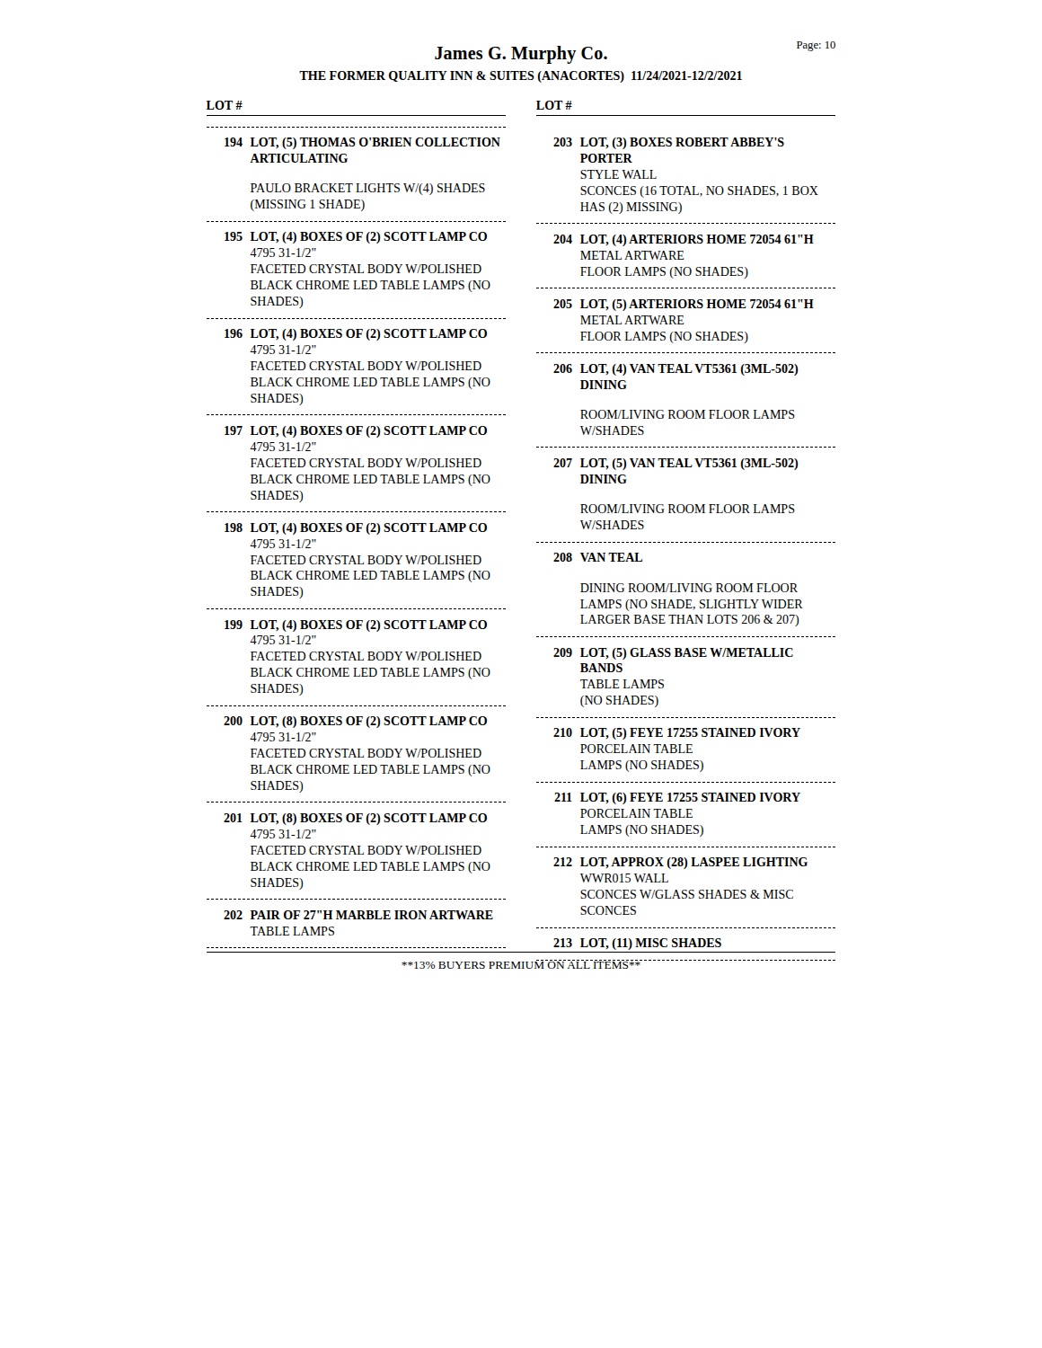Page: 10
James G. Murphy Co.
THE FORMER QUALITY INN & SUITES (ANACORTES) 11/24/2021-12/2/2021
LOT #
194
LOT, (5) THOMAS O'BRIEN COLLECTION ARTICULATING PAULO BRACKET LIGHTS W/(4) SHADES (MISSING 1 SHADE)
195
LOT, (4) BOXES OF (2) SCOTT LAMP CO
4795 31-1/2"
FACETED CRYSTAL BODY W/POLISHED BLACK CHROME LED TABLE LAMPS (NO SHADES)
196
LOT, (4) BOXES OF (2) SCOTT LAMP CO
4795 31-1/2"
FACETED CRYSTAL BODY W/POLISHED BLACK CHROME LED TABLE LAMPS (NO SHADES)
197
LOT, (4) BOXES OF (2) SCOTT LAMP CO
4795 31-1/2"
FACETED CRYSTAL BODY W/POLISHED BLACK CHROME LED TABLE LAMPS (NO SHADES)
198
LOT, (4) BOXES OF (2) SCOTT LAMP CO
4795 31-1/2"
FACETED CRYSTAL BODY W/POLISHED BLACK CHROME LED TABLE LAMPS (NO SHADES)
199
LOT, (4) BOXES OF (2) SCOTT LAMP CO
4795 31-1/2"
FACETED CRYSTAL BODY W/POLISHED BLACK CHROME LED TABLE LAMPS (NO SHADES)
200
LOT, (8) BOXES OF (2) SCOTT LAMP CO
4795 31-1/2"
FACETED CRYSTAL BODY W/POLISHED BLACK CHROME LED TABLE LAMPS (NO SHADES)
201
LOT, (8) BOXES OF (2) SCOTT LAMP CO
4795 31-1/2"
FACETED CRYSTAL BODY W/POLISHED BLACK CHROME LED TABLE LAMPS (NO SHADES)
202
PAIR OF 27"H MARBLE IRON ARTWARE
TABLE LAMPS
LOT #
203
LOT, (3) BOXES ROBERT ABBEY'S PORTER
STYLE WALL
SCONCES (16 TOTAL, NO SHADES, 1 BOX HAS (2) MISSING)
204
LOT, (4) ARTERIORS HOME 72054 61"H
METAL ARTWARE
FLOOR LAMPS (NO SHADES)
205
LOT, (5) ARTERIORS HOME 72054 61"H
METAL ARTWARE
FLOOR LAMPS (NO SHADES)
206
LOT, (4) VAN TEAL VT5361 (3ML-502) DINING ROOM/LIVING ROOM FLOOR LAMPS W/SHADES
207
LOT, (5) VAN TEAL VT5361 (3ML-502) DINING ROOM/LIVING ROOM FLOOR LAMPS W/SHADES
208
VAN TEAL DINING ROOM/LIVING ROOM FLOOR LAMPS (NO SHADE, SLIGHTLY WIDER LARGER BASE THAN LOTS 206 & 207)
209
LOT, (5) GLASS BASE W/METALLIC BANDS
TABLE LAMPS
(NO SHADES)
210
LOT, (5) FEYE 17255 STAINED IVORY
PORCELAIN TABLE
LAMPS (NO SHADES)
211
LOT, (6) FEYE 17255 STAINED IVORY
PORCELAIN TABLE
LAMPS (NO SHADES)
212
LOT, APPROX (28) LASPEE LIGHTING
WWR015 WALL
SCONCES W/GLASS SHADES & MISC SCONCES
213
LOT, (11) MISC SHADES
**13% BUYERS PREMIUM ON ALL ITEMS**